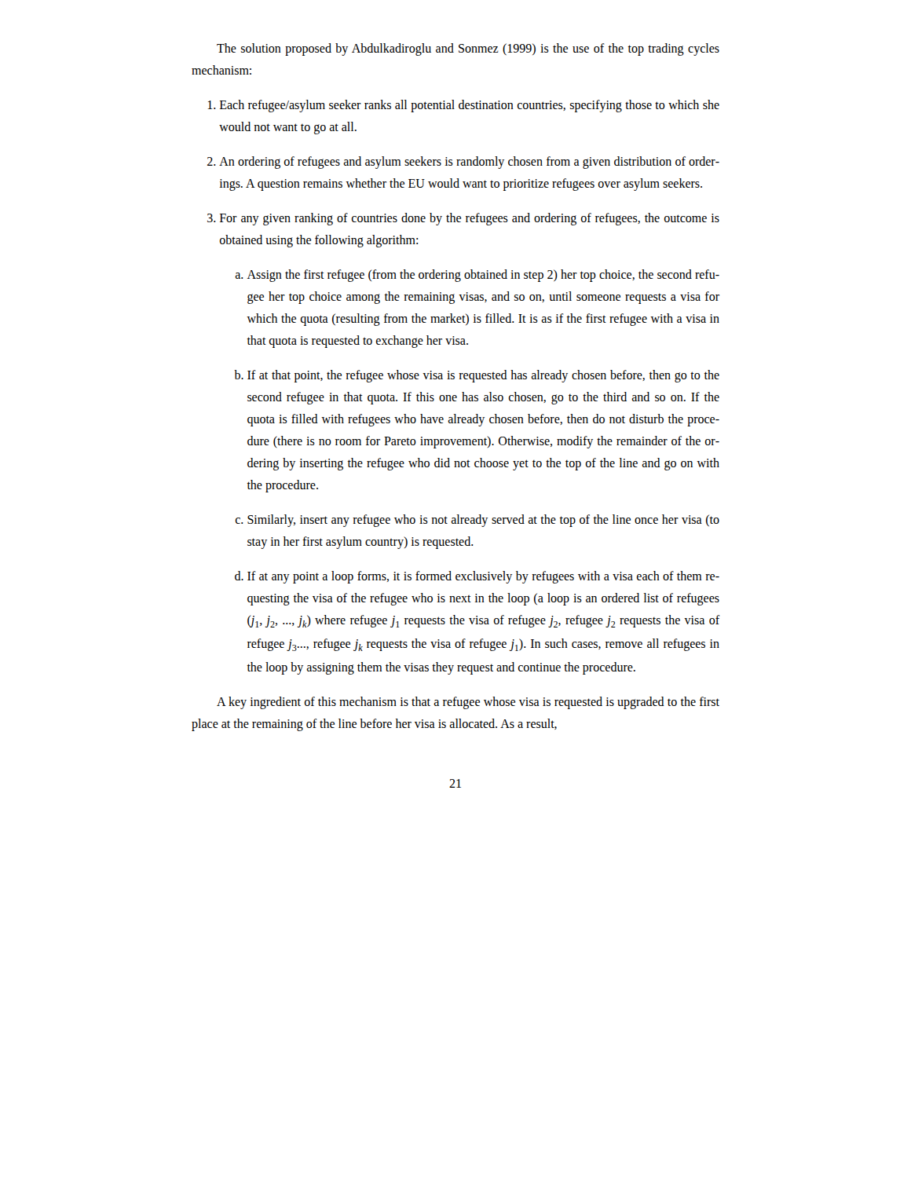The solution proposed by Abdulkadiroglu and Sonmez (1999) is the use of the top trading cycles mechanism:
Each refugee/asylum seeker ranks all potential destination countries, specifying those to which she would not want to go at all.
An ordering of refugees and asylum seekers is randomly chosen from a given distribution of orderings. A question remains whether the EU would want to prioritize refugees over asylum seekers.
For any given ranking of countries done by the refugees and ordering of refugees, the outcome is obtained using the following algorithm:
Assign the first refugee (from the ordering obtained in step 2) her top choice, the second refugee her top choice among the remaining visas, and so on, until someone requests a visa for which the quota (resulting from the market) is filled. It is as if the first refugee with a visa in that quota is requested to exchange her visa.
If at that point, the refugee whose visa is requested has already chosen before, then go to the second refugee in that quota. If this one has also chosen, go to the third and so on. If the quota is filled with refugees who have already chosen before, then do not disturb the procedure (there is no room for Pareto improvement). Otherwise, modify the remainder of the ordering by inserting the refugee who did not choose yet to the top of the line and go on with the procedure.
Similarly, insert any refugee who is not already served at the top of the line once her visa (to stay in her first asylum country) is requested.
If at any point a loop forms, it is formed exclusively by refugees with a visa each of them requesting the visa of the refugee who is next in the loop (a loop is an ordered list of refugees (j1, j2, ..., jk) where refugee j1 requests the visa of refugee j2, refugee j2 requests the visa of refugee j3..., refugee jk requests the visa of refugee j1). In such cases, remove all refugees in the loop by assigning them the visas they request and continue the procedure.
A key ingredient of this mechanism is that a refugee whose visa is requested is upgraded to the first place at the remaining of the line before her visa is allocated. As a result,
21